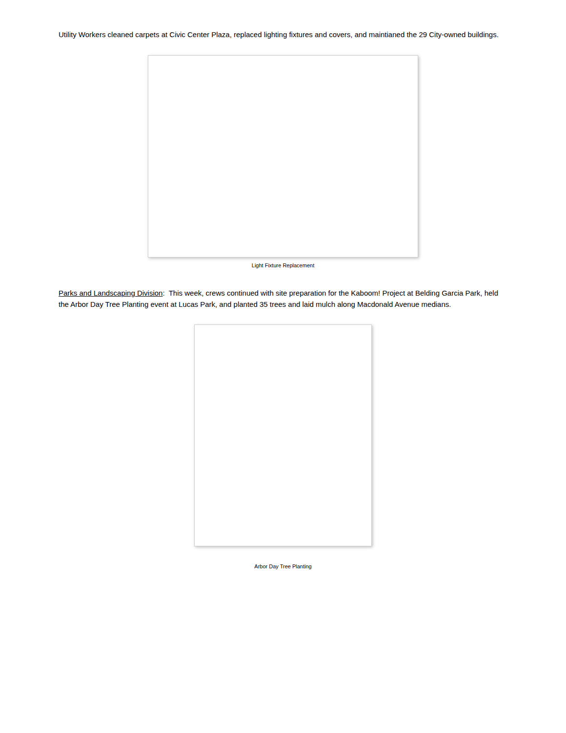Utility Workers cleaned carpets at Civic Center Plaza, replaced lighting fixtures and covers, and maintianed the 29 City-owned buildings.
Light Fixture Replacement
Parks and Landscaping Division: This week, crews continued with site preparation for the Kaboom! Project at Belding Garcia Park, held the Arbor Day Tree Planting event at Lucas Park, and planted 35 trees and laid mulch along Macdonald Avenue medians.
Arbor Day Tree Planting